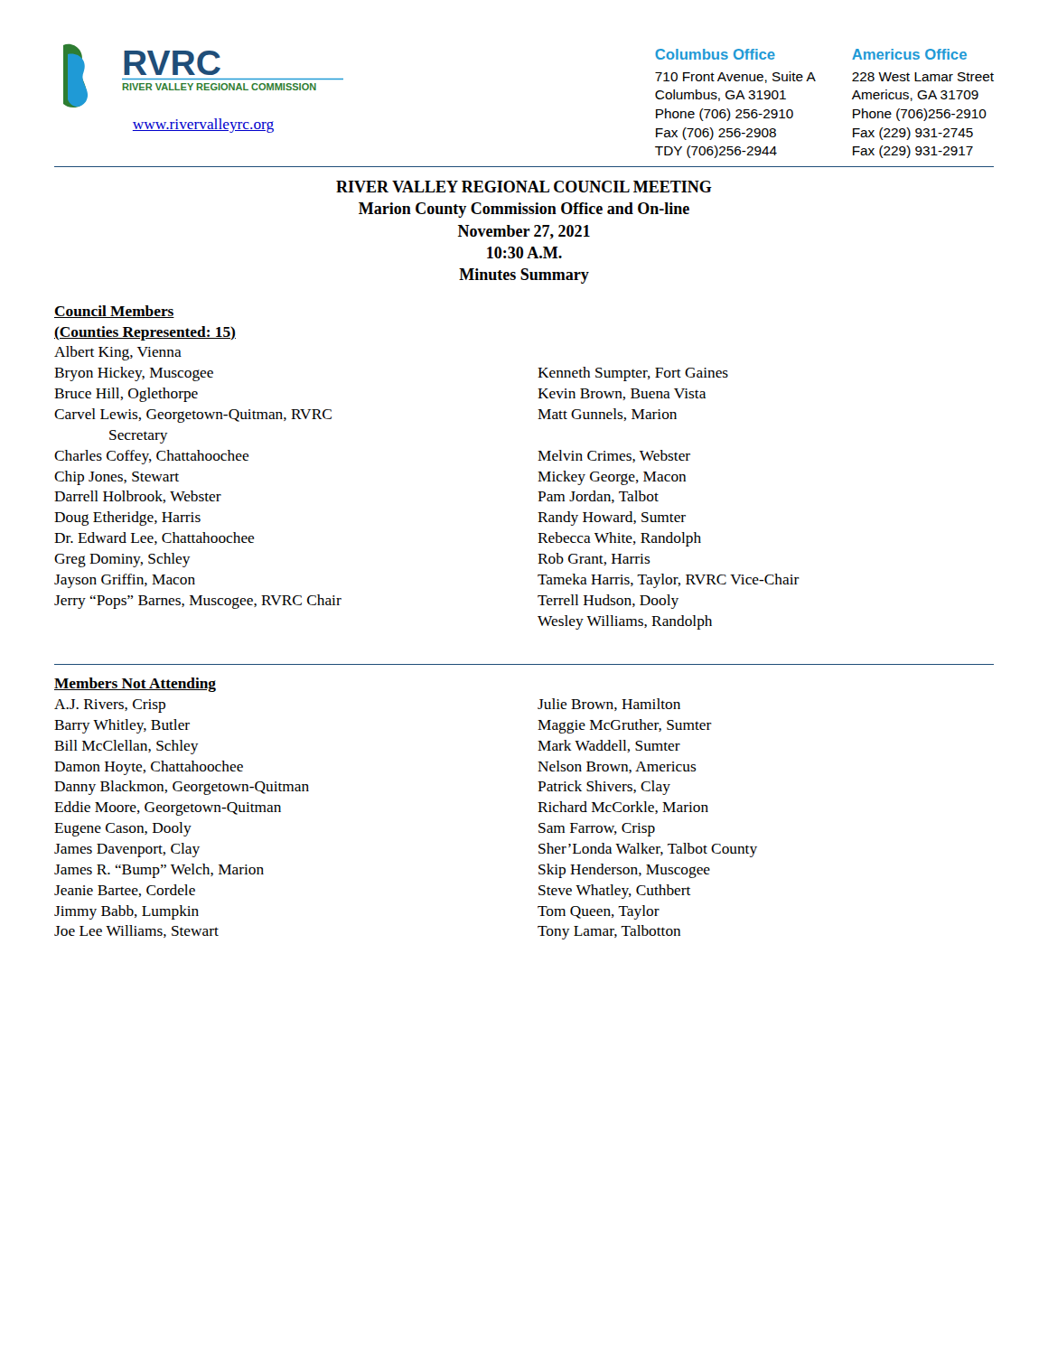www.rivervalleyrc.org
Columbus Office
710 Front Avenue, Suite A
Columbus, GA 31901
Phone (706) 256-2910
Fax (706) 256-2908
TDY (706)256-2944
Americus Office
228 West Lamar Street
Americus, GA 31709
Phone (706)256-2910
Fax (229) 931-2745
Fax (229) 931-2917
RIVER VALLEY REGIONAL COUNCIL MEETING
Marion County Commission Office and On-line
November 27, 2021
10:30 A.M.
Minutes Summary
Council Members
(Counties Represented: 15)
Albert King, Vienna
Bryon Hickey, Muscogee
Bruce Hill, Oglethorpe
Carvel Lewis, Georgetown-Quitman, RVRC
Secretary
Charles Coffey, Chattahoochee
Chip Jones, Stewart
Darrell Holbrook, Webster
Doug Etheridge, Harris
Dr. Edward Lee, Chattahoochee
Greg Dominy, Schley
Jayson Griffin, Macon
Jerry “Pops” Barnes, Muscogee, RVRC Chair
Kenneth Sumpter, Fort Gaines
Kevin Brown, Buena Vista
Matt Gunnels, Marion
Melvin Crimes, Webster
Mickey George, Macon
Pam Jordan, Talbot
Randy Howard, Sumter
Rebecca White, Randolph
Rob Grant, Harris
Tameka Harris, Taylor, RVRC Vice-Chair
Terrell Hudson, Dooly
Wesley Williams, Randolph
Members Not Attending
A.J. Rivers, Crisp
Barry Whitley, Butler
Bill McClellan, Schley
Damon Hoyte, Chattahoochee
Danny Blackmon, Georgetown-Quitman
Eddie Moore, Georgetown-Quitman
Eugene Cason, Dooly
James Davenport, Clay
James R. “Bump” Welch, Marion
Jeanie Bartee, Cordele
Jimmy Babb, Lumpkin
Joe Lee Williams, Stewart
Julie Brown, Hamilton
Maggie McGruther, Sumter
Mark Waddell, Sumter
Nelson Brown, Americus
Patrick Shivers, Clay
Richard McCorkle, Marion
Sam Farrow, Crisp
Sher’Londa Walker, Talbot County
Skip Henderson, Muscogee
Steve Whatley, Cuthbert
Tom Queen, Taylor
Tony Lamar, Talbotton